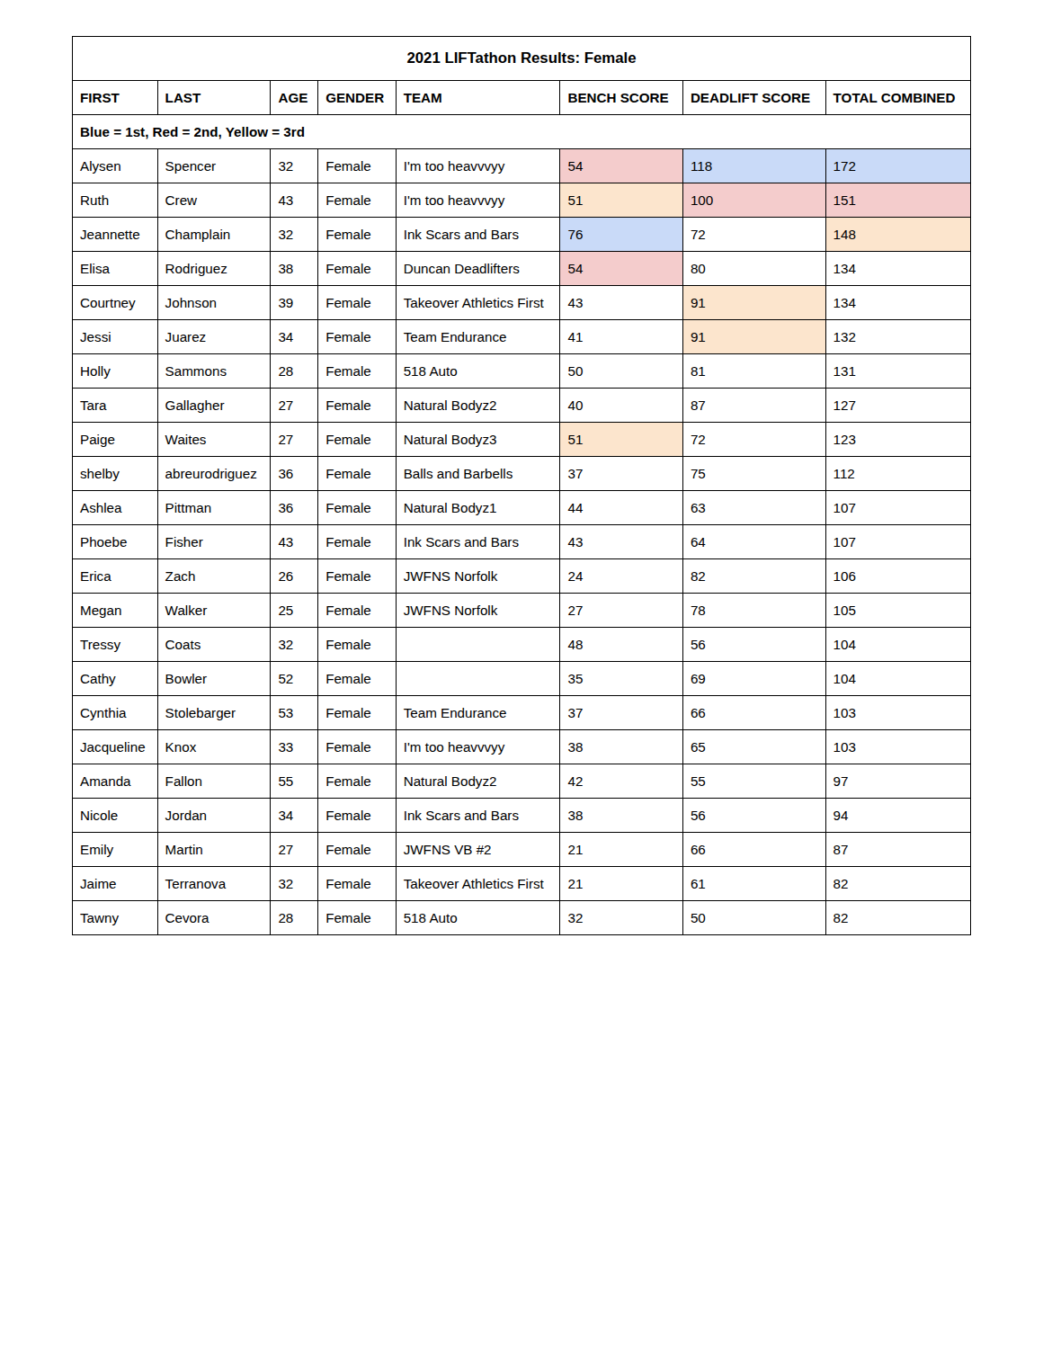2021 LIFTathon Results: Female
| Blue = 1st, Red = 2nd, Yellow = 3rd |
| FIRST | LAST | AGE | GENDER | TEAM | BENCH SCORE | DEADLIFT SCORE | TOTAL COMBINED |
| Alysen | Spencer | 32 | Female | I'm too heavvvyy | 54 | 118 | 172 |
| Ruth | Crew | 43 | Female | I'm too heavvvyy | 51 | 100 | 151 |
| Jeannette | Champlain | 32 | Female | Ink Scars and Bars | 76 | 72 | 148 |
| Elisa | Rodriguez | 38 | Female | Duncan Deadlifters | 54 | 80 | 134 |
| Courtney | Johnson | 39 | Female | Takeover Athletics First | 43 | 91 | 134 |
| Jessi | Juarez | 34 | Female | Team Endurance | 41 | 91 | 132 |
| Holly | Sammons | 28 | Female | 518 Auto | 50 | 81 | 131 |
| Tara | Gallagher | 27 | Female | Natural Bodyz2 | 40 | 87 | 127 |
| Paige | Waites | 27 | Female | Natural Bodyz3 | 51 | 72 | 123 |
| shelby | abreurodriguez | 36 | Female | Balls and Barbells | 37 | 75 | 112 |
| Ashlea | Pittman | 36 | Female | Natural Bodyz1 | 44 | 63 | 107 |
| Phoebe | Fisher | 43 | Female | Ink Scars and Bars | 43 | 64 | 107 |
| Erica | Zach | 26 | Female | JWFNS Norfolk | 24 | 82 | 106 |
| Megan | Walker | 25 | Female | JWFNS Norfolk | 27 | 78 | 105 |
| Tressy | Coats | 32 | Female | | 48 | 56 | 104 |
| Cathy | Bowler | 52 | Female | | 35 | 69 | 104 |
| Cynthia | Stolebarger | 53 | Female | Team Endurance | 37 | 66 | 103 |
| Jacqueline | Knox | 33 | Female | I'm too heavvvyy | 38 | 65 | 103 |
| Amanda | Fallon | 55 | Female | Natural Bodyz2 | 42 | 55 | 97 |
| Nicole | Jordan | 34 | Female | Ink Scars and Bars | 38 | 56 | 94 |
| Emily | Martin | 27 | Female | JWFNS VB #2 | 21 | 66 | 87 |
| Jaime | Terranova | 32 | Female | Takeover Athletics First | 21 | 61 | 82 |
| Tawny | Cevora | 28 | Female | 518 Auto | 32 | 50 | 82 |